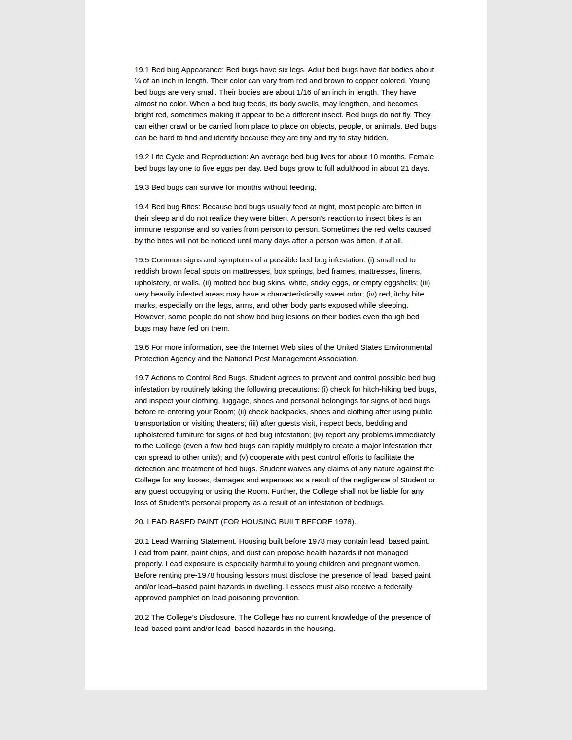19.1 Bed bug Appearance: Bed bugs have six legs. Adult bed bugs have flat bodies about ¼ of an inch in length. Their color can vary from red and brown to copper colored. Young bed bugs are very small. Their bodies are about 1/16 of an inch in length. They have almost no color. When a bed bug feeds, its body swells, may lengthen, and becomes bright red, sometimes making it appear to be a different insect. Bed bugs do not fly. They can either crawl or be carried from place to place on objects, people, or animals. Bed bugs can be hard to find and identify because they are tiny and try to stay hidden.
19.2 Life Cycle and Reproduction: An average bed bug lives for about 10 months. Female bed bugs lay one to five eggs per day. Bed bugs grow to full adulthood in about 21 days.
19.3 Bed bugs can survive for months without feeding.
19.4 Bed bug Bites: Because bed bugs usually feed at night, most people are bitten in their sleep and do not realize they were bitten. A person's reaction to insect bites is an immune response and so varies from person to person. Sometimes the red welts caused by the bites will not be noticed until many days after a person was bitten, if at all.
19.5 Common signs and symptoms of a possible bed bug infestation: (i) small red to reddish brown fecal spots on mattresses, box springs, bed frames, mattresses, linens, upholstery, or walls. (ii) molted bed bug skins, white, sticky eggs, or empty eggshells; (iii) very heavily infested areas may have a characteristically sweet odor; (iv) red, itchy bite marks, especially on the legs, arms, and other body parts exposed while sleeping. However, some people do not show bed bug lesions on their bodies even though bed bugs may have fed on them.
19.6 For more information, see the Internet Web sites of the United States Environmental Protection Agency and the National Pest Management Association.
19.7 Actions to Control Bed Bugs. Student agrees to prevent and control possible bed bug infestation by routinely taking the following precautions: (i) check for hitch-hiking bed bugs, and inspect your clothing, luggage, shoes and personal belongings for signs of bed bugs before re-entering your Room; (ii) check backpacks, shoes and clothing after using public transportation or visiting theaters; (iii) after guests visit, inspect beds, bedding and upholstered furniture for signs of bed bug infestation; (iv) report any problems immediately to the College (even a few bed bugs can rapidly multiply to create a major infestation that can spread to other units); and (v) cooperate with pest control efforts to facilitate the detection and treatment of bed bugs. Student waives any claims of any nature against the College for any losses, damages and expenses as a result of the negligence of Student or any guest occupying or using the Room. Further, the College shall not be liable for any loss of Student’s personal property as a result of an infestation of bedbugs.
20. LEAD-BASED PAINT (FOR HOUSING BUILT BEFORE 1978).
20.1 Lead Warning Statement. Housing built before 1978 may contain lead–based paint. Lead from paint, paint chips, and dust can propose health hazards if not managed properly. Lead exposure is especially harmful to young children and pregnant women. Before renting pre-1978 housing lessors must disclose the presence of lead–based paint and/or lead–based paint hazards in dwelling. Lessees must also receive a federally-approved pamphlet on lead poisoning prevention.
20.2 The College’s Disclosure. The College has no current knowledge of the presence of lead-based paint and/or lead–based hazards in the housing.